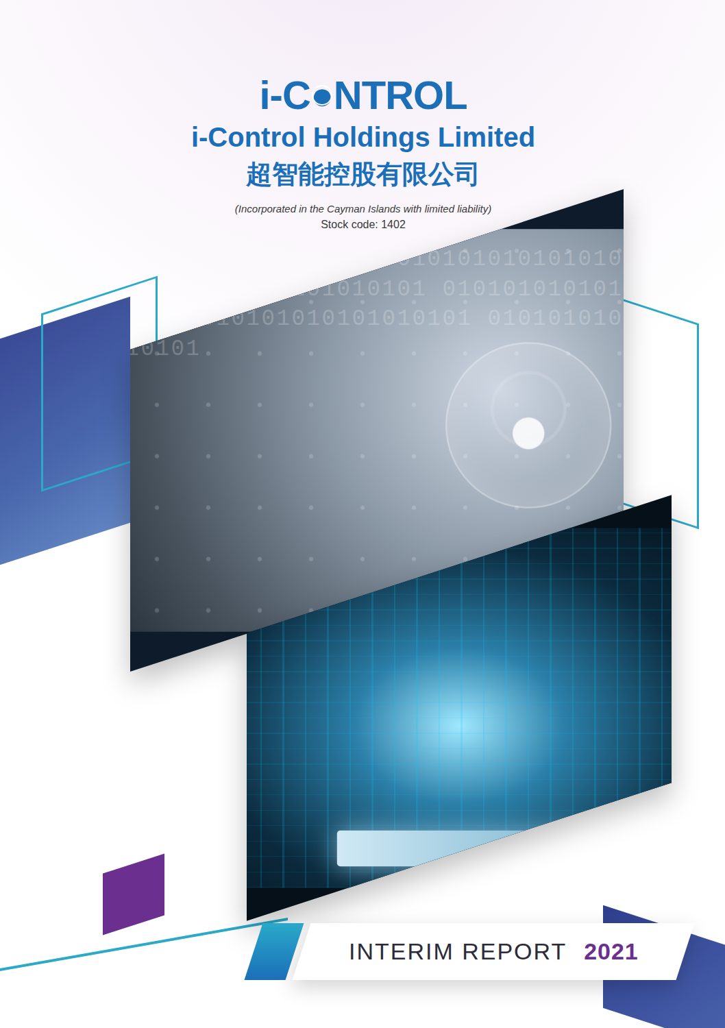i-C●NTROL
i-Control Holdings Limited
超智能控股有限公司
(Incorporated in the Cayman Islands with limited liability)
Stock code: 1402
INTERIM REPORT 2021